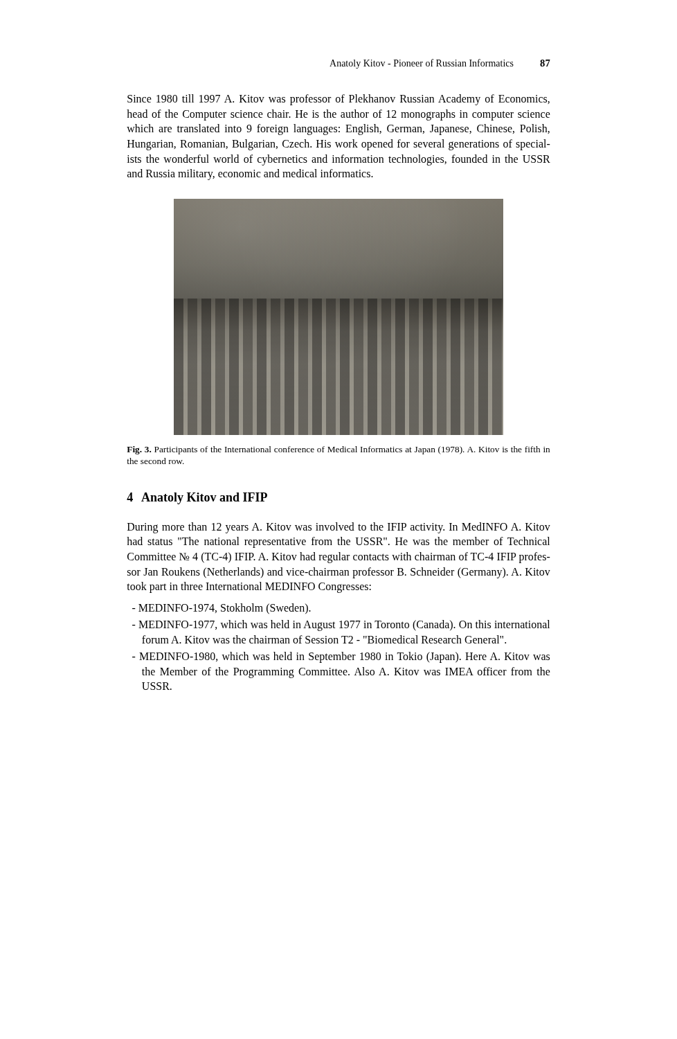Anatoly Kitov - Pioneer of Russian Informatics 87
Since 1980 till 1997 A. Kitov was professor of Plekhanov Russian Academy of Economics, head of the Computer science chair. He is the author of 12 monographs in computer science which are translated into 9 foreign languages: English, German, Japanese, Chinese, Polish, Hungarian, Romanian, Bulgarian, Czech. His work opened for several generations of specialists the wonderful world of cybernetics and information technologies, founded in the USSR and Russia military, economic and medical informatics.
Fig. 3. Participants of the International conference of Medical Informatics at Japan (1978). A. Kitov is the fifth in the second row.
4 Anatoly Kitov and IFIP
During more than 12 years A. Kitov was involved to the IFIP activity. In MedINFO A. Kitov had status "The national representative from the USSR". He was the member of Technical Committee № 4 (TC-4) IFIP. A. Kitov had regular contacts with chairman of TC-4 IFIP professor Jan Roukens (Netherlands) and vice-chairman professor B. Schneider (Germany). A. Kitov took part in three International MEDINFO Congresses:
MEDINFO-1974, Stokholm (Sweden).
MEDINFO-1977, which was held in August 1977 in Toronto (Canada). On this international forum A. Kitov was the chairman of Session T2 - "Biomedical Research General".
MEDINFO-1980, which was held in September 1980 in Tokio (Japan). Here A. Kitov was the Member of the Programming Committee. Also A. Kitov was IMEA officer from the USSR.